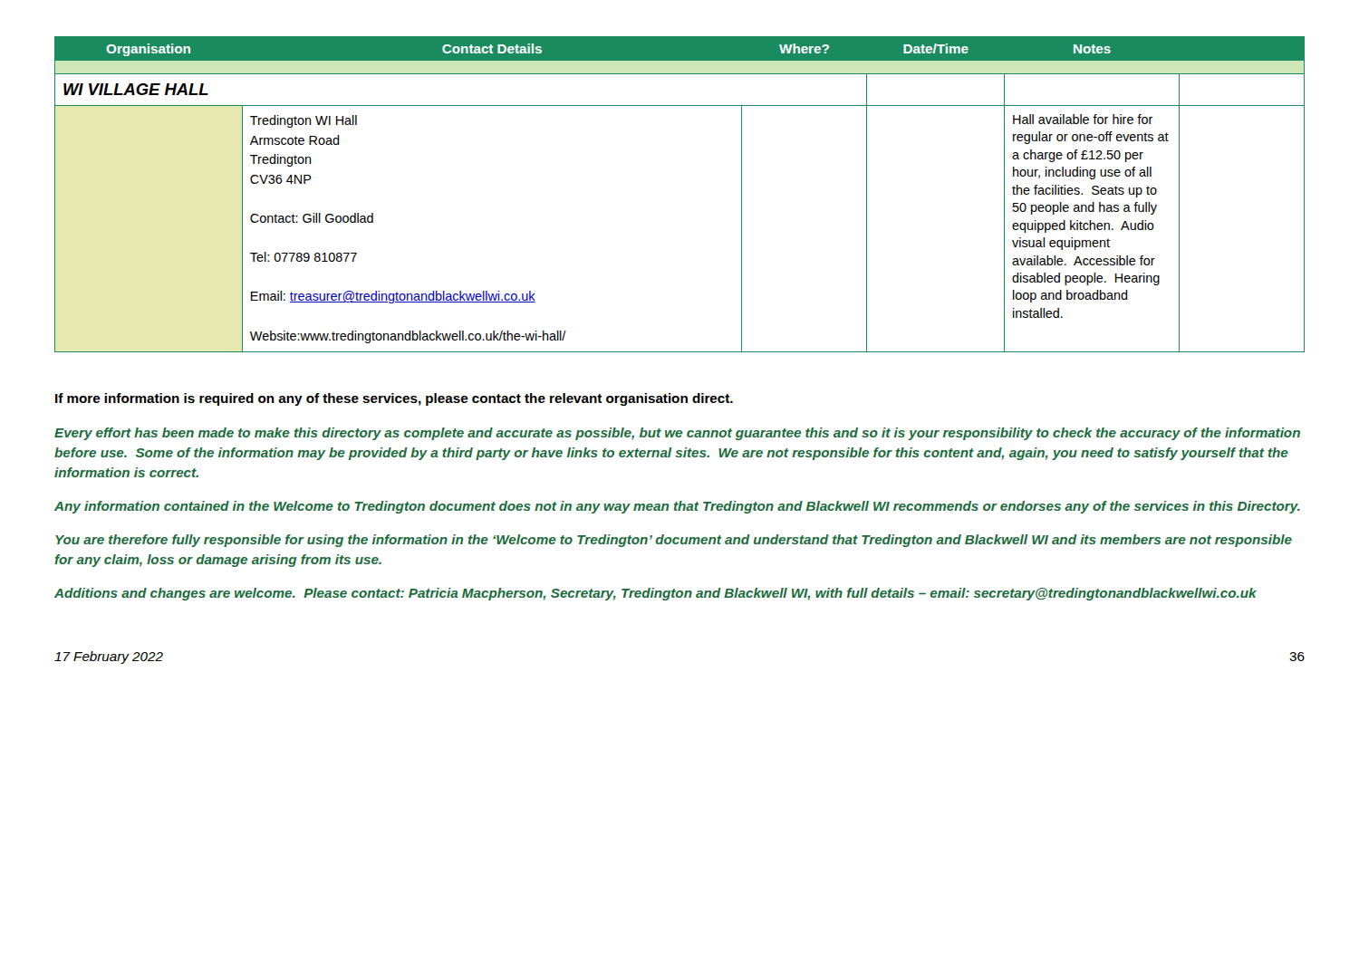| Organisation | Contact Details | Where? | Date/Time | Notes | |
| --- | --- | --- | --- | --- | --- |
| WI VILLAGE HALL | | | |
| | Tredington WI Hall Armscote Road Tredington CV36 4NP Contact: Gill Goodlad Tel: 07789 810877 Email: treasurer@tredingtonandblackwellwi.co.uk Website:www.tredingtonandblackwell.co.uk/the-wi-hall/ | | | Hall available for hire for regular or one-off events at a charge of £12.50 per hour, including use of all the facilities. Seats up to 50 people and has a fully equipped kitchen. Audio visual equipment available. Accessible for disabled people. Hearing loop and broadband installed. | |
If more information is required on any of these services, please contact the relevant organisation direct.
Every effort has been made to make this directory as complete and accurate as possible, but we cannot guarantee this and so it is your responsibility to check the accuracy of the information before use. Some of the information may be provided by a third party or have links to external sites. We are not responsible for this content and, again, you need to satisfy yourself that the information is correct.
Any information contained in the Welcome to Tredington document does not in any way mean that Tredington and Blackwell WI recommends or endorses any of the services in this Directory.
You are therefore fully responsible for using the information in the ‘Welcome to Tredington’ document and understand that Tredington and Blackwell WI and its members are not responsible for any claim, loss or damage arising from its use.
Additions and changes are welcome. Please contact: Patricia Macpherson, Secretary, Tredington and Blackwell WI, with full details – email: secretary@tredingtonandblackwellwi.co.uk
17 February 2022 36